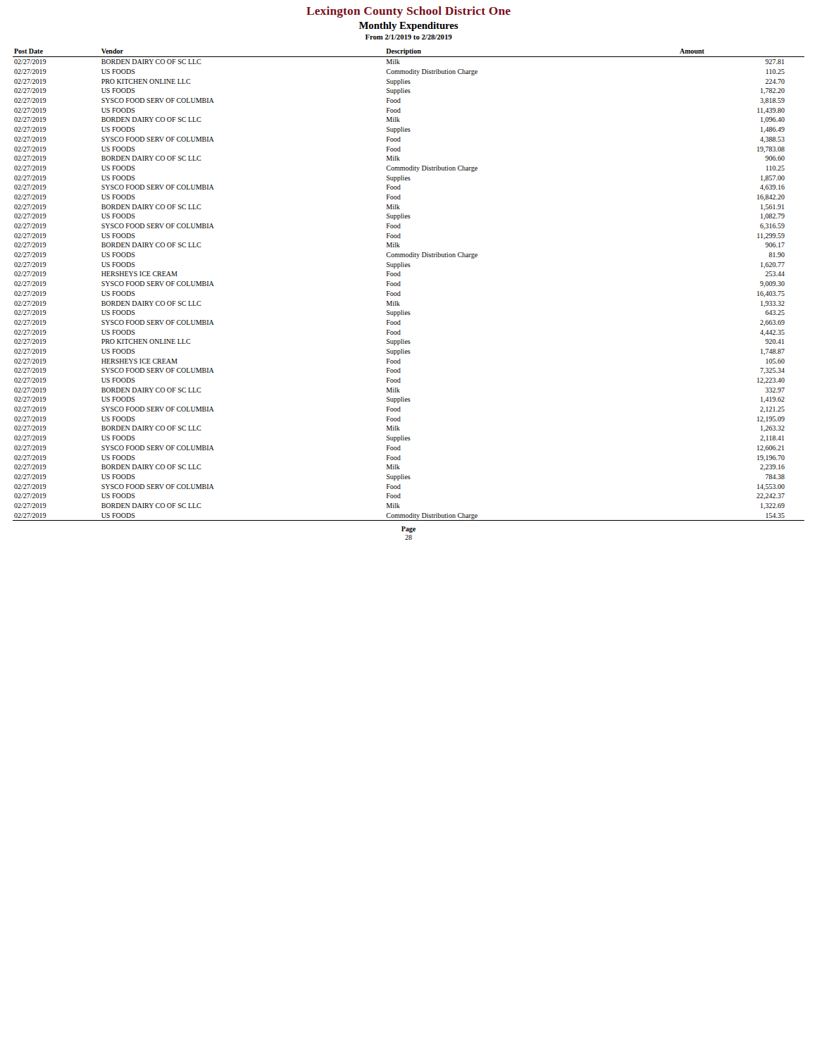Lexington County School District One
Monthly Expenditures
From 2/1/2019 to 2/28/2019
| Post Date | Vendor | Description | Amount |
| --- | --- | --- | --- |
| 02/27/2019 | BORDEN DAIRY CO OF SC LLC | Milk | 927.81 |
| 02/27/2019 | US FOODS | Commodity Distribution Charge | 110.25 |
| 02/27/2019 | PRO KITCHEN ONLINE LLC | Supplies | 224.70 |
| 02/27/2019 | US FOODS | Supplies | 1,782.20 |
| 02/27/2019 | SYSCO FOOD SERV OF COLUMBIA | Food | 3,818.59 |
| 02/27/2019 | US FOODS | Food | 11,439.80 |
| 02/27/2019 | BORDEN DAIRY CO OF SC LLC | Milk | 1,096.40 |
| 02/27/2019 | US FOODS | Supplies | 1,486.49 |
| 02/27/2019 | SYSCO FOOD SERV OF COLUMBIA | Food | 4,388.53 |
| 02/27/2019 | US FOODS | Food | 19,783.08 |
| 02/27/2019 | BORDEN DAIRY CO OF SC LLC | Milk | 906.60 |
| 02/27/2019 | US FOODS | Commodity Distribution Charge | 110.25 |
| 02/27/2019 | US FOODS | Supplies | 1,857.00 |
| 02/27/2019 | SYSCO FOOD SERV OF COLUMBIA | Food | 4,639.16 |
| 02/27/2019 | US FOODS | Food | 16,842.20 |
| 02/27/2019 | BORDEN DAIRY CO OF SC LLC | Milk | 1,561.91 |
| 02/27/2019 | US FOODS | Supplies | 1,082.79 |
| 02/27/2019 | SYSCO FOOD SERV OF COLUMBIA | Food | 6,316.59 |
| 02/27/2019 | US FOODS | Food | 11,299.59 |
| 02/27/2019 | BORDEN DAIRY CO OF SC LLC | Milk | 906.17 |
| 02/27/2019 | US FOODS | Commodity Distribution Charge | 81.90 |
| 02/27/2019 | US FOODS | Supplies | 1,620.77 |
| 02/27/2019 | HERSHEYS ICE CREAM | Food | 253.44 |
| 02/27/2019 | SYSCO FOOD SERV OF COLUMBIA | Food | 9,009.30 |
| 02/27/2019 | US FOODS | Food | 16,403.75 |
| 02/27/2019 | BORDEN DAIRY CO OF SC LLC | Milk | 1,933.32 |
| 02/27/2019 | US FOODS | Supplies | 643.25 |
| 02/27/2019 | SYSCO FOOD SERV OF COLUMBIA | Food | 2,663.69 |
| 02/27/2019 | US FOODS | Food | 4,442.35 |
| 02/27/2019 | PRO KITCHEN ONLINE LLC | Supplies | 920.41 |
| 02/27/2019 | US FOODS | Supplies | 1,748.87 |
| 02/27/2019 | HERSHEYS ICE CREAM | Food | 105.60 |
| 02/27/2019 | SYSCO FOOD SERV OF COLUMBIA | Food | 7,325.34 |
| 02/27/2019 | US FOODS | Food | 12,223.40 |
| 02/27/2019 | BORDEN DAIRY CO OF SC LLC | Milk | 332.97 |
| 02/27/2019 | US FOODS | Supplies | 1,419.62 |
| 02/27/2019 | SYSCO FOOD SERV OF COLUMBIA | Food | 2,121.25 |
| 02/27/2019 | US FOODS | Food | 12,195.09 |
| 02/27/2019 | BORDEN DAIRY CO OF SC LLC | Milk | 1,263.32 |
| 02/27/2019 | US FOODS | Supplies | 2,118.41 |
| 02/27/2019 | SYSCO FOOD SERV OF COLUMBIA | Food | 12,606.21 |
| 02/27/2019 | US FOODS | Food | 19,196.70 |
| 02/27/2019 | BORDEN DAIRY CO OF SC LLC | Milk | 2,239.16 |
| 02/27/2019 | US FOODS | Supplies | 784.38 |
| 02/27/2019 | SYSCO FOOD SERV OF COLUMBIA | Food | 14,553.00 |
| 02/27/2019 | US FOODS | Food | 22,242.37 |
| 02/27/2019 | BORDEN DAIRY CO OF SC LLC | Milk | 1,322.69 |
| 02/27/2019 | US FOODS | Commodity Distribution Charge | 154.35 |
Page
28